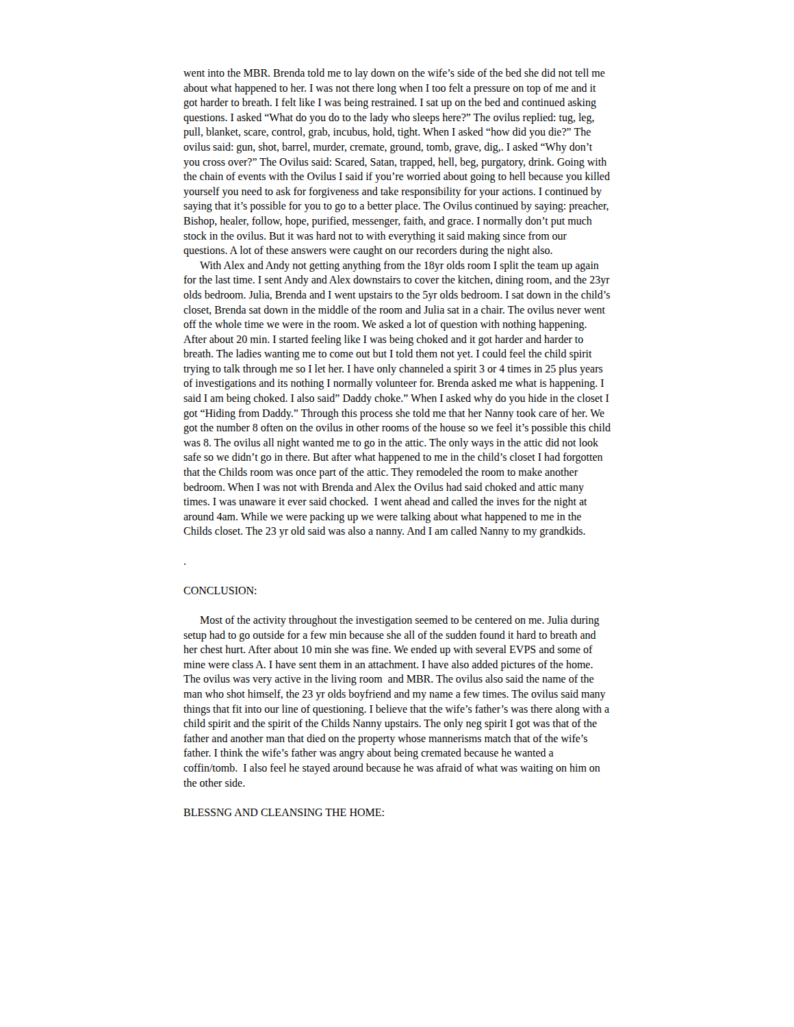went into the MBR. Brenda told me to lay down on the wife’s side of the bed she did not tell me about what happened to her. I was not there long when I too felt a pressure on top of me and it got harder to breath. I felt like I was being restrained. I sat up on the bed and continued asking questions. I asked “What do you do to the lady who sleeps here?” The ovilus replied: tug, leg, pull, blanket, scare, control, grab, incubus, hold, tight. When I asked “how did you die?” The ovilus said: gun, shot, barrel, murder, cremate, ground, tomb, grave, dig,. I asked “Why don’t you cross over?” The Ovilus said: Scared, Satan, trapped, hell, beg, purgatory, drink. Going with the chain of events with the Ovilus I said if you’re worried about going to hell because you killed yourself you need to ask for forgiveness and take responsibility for your actions. I continued by saying that it’s possible for you to go to a better place. The Ovilus continued by saying: preacher, Bishop, healer, follow, hope, purified, messenger, faith, and grace. I normally don’t put much stock in the ovilus. But it was hard not to with everything it said making since from our questions. A lot of these answers were caught on our recorders during the night also.
With Alex and Andy not getting anything from the 18yr olds room I split the team up again for the last time. I sent Andy and Alex downstairs to cover the kitchen, dining room, and the 23yr olds bedroom. Julia, Brenda and I went upstairs to the 5yr olds bedroom. I sat down in the child’s closet, Brenda sat down in the middle of the room and Julia sat in a chair. The ovilus never went off the whole time we were in the room. We asked a lot of question with nothing happening. After about 20 min. I started feeling like I was being choked and it got harder and harder to breath. The ladies wanting me to come out but I told them not yet. I could feel the child spirit trying to talk through me so I let her. I have only channeled a spirit 3 or 4 times in 25 plus years of investigations and its nothing I normally volunteer for. Brenda asked me what is happening. I said I am being choked. I also said” Daddy choke.” When I asked why do you hide in the closet I got “Hiding from Daddy.” Through this process she told me that her Nanny took care of her. We got the number 8 often on the ovilus in other rooms of the house so we feel it’s possible this child was 8. The ovilus all night wanted me to go in the attic. The only ways in the attic did not look safe so we didn’t go in there. But after what happened to me in the child’s closet I had forgotten that the Childs room was once part of the attic. They remodeled the room to make another bedroom. When I was not with Brenda and Alex the Ovilus had said choked and attic many times. I was unaware it ever said chocked. I went ahead and called the inves for the night at around 4am. While we were packing up we were talking about what happened to me in the Childs closet. The 23 yr old said was also a nanny. And I am called Nanny to my grandkids.
.
CONCLUSION:
Most of the activity throughout the investigation seemed to be centered on me. Julia during setup had to go outside for a few min because she all of the sudden found it hard to breath and her chest hurt. After about 10 min she was fine. We ended up with several EVPS and some of mine were class A. I have sent them in an attachment. I have also added pictures of the home. The ovilus was very active in the living room and MBR. The ovilus also said the name of the man who shot himself, the 23 yr olds boyfriend and my name a few times. The ovilus said many things that fit into our line of questioning. I believe that the wife’s father’s was there along with a child spirit and the spirit of the Childs Nanny upstairs. The only neg spirit I got was that of the father and another man that died on the property whose mannerisms match that of the wife’s father. I think the wife’s father was angry about being cremated because he wanted a coffin/tomb. I also feel he stayed around because he was afraid of what was waiting on him on the other side.
BLESSNG AND CLEANSING THE HOME: